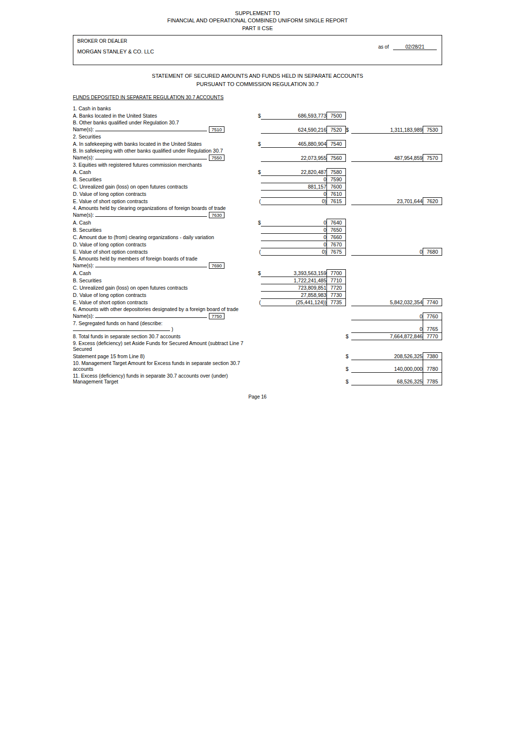SUPPLEMENT TO
FINANCIAL AND OPERATIONAL COMBINED UNIFORM SINGLE REPORT
PART II CSE
BROKER OR DEALER
MORGAN STANLEY & CO. LLC
as of 02/28/21
STATEMENT OF SECURED AMOUNTS AND FUNDS HELD IN SEPARATE ACCOUNTS
PURSUANT TO COMMISSION REGULATION 30.7
FUNDS DEPOSITED IN SEPARATE REGULATION 30.7 ACCOUNTS
| 1. Cash in banks | | | | | | |
| A. Banks located in the United States | $ | 686,593,773 | 7500 | | | |
| B. Other banks qualified under Regulation 30.7 | | | | | | |
| Name(s): 7510 | | 624,590,216 | 7520 | $ | 1,311,183,989 | 7530 |
| 2. Securities | | | | | | |
| A. In safekeeping with banks located in the United States | $ | 465,880,904 | 7540 | | | |
| B. In safekeeping with other banks qualified under Regulation 30.7 | | | | | | |
| Name(s): 7550 | | 22,073,955 | 7560 | | 487,954,859 | 7570 |
| 3. Equities with registered futures commission merchants | | | | | | |
| A. Cash | $ | 22,820,487 | 7580 | | | |
| B. Securities | | 0 | 7590 | | | |
| C. Unrealized gain (loss) on open futures contracts | | 881,157 | 7600 | | | |
| D. Value of long option contracts | | 0 | 7610 | | | |
| E. Value of short option contracts | ( | 0 ) | 7615 | | 23,701,644 | 7620 |
| 4. Amounts held by clearing organizations of foreign boards of trade | | | | | | |
| Name(s): 7630 | | | | | | |
| A. Cash | $ | 0 | 7640 | | | |
| B. Securities | | 0 | 7650 | | | |
| C. Amount due to (from) clearing organizations - daily variation | | 0 | 7660 | | | |
| D. Value of long option contracts | | 0 | 7670 | | | |
| E. Value of short option contracts | ( | 0 ) | 7675 | | 0 | 7680 |
| 5. Amounts held by members of foreign boards of trade | | | | | | |
| Name(s): 7690 | | | | | | |
| A. Cash | $ | 3,393,563,159 | 7700 | | | |
| B. Securities | | 1,722,241,485 | 7710 | | | |
| C. Unrealized gain (loss) on open futures contracts | | 723,809,851 | 7720 | | | |
| D. Value of long option contracts | | 27,858,983 | 7730 | | | |
| E. Value of short option contracts | ( | (25,441,124) ) | 7735 | | 5,842,032,354 | 7740 |
| 6. Amounts with other depositories designated by a foreign board of trade | | | | | | |
| Name(s): 7750 | | | | | 0 | 7760 |
| 7. Segregated funds on hand (describe: ) | | | | | 0 | 7765 |
| 8. Total funds in separate section 30.7 accounts | | | | $ | 7,664,872,846 | 7770 |
| 9. Excess (deficiency) set Aside Funds for Secured Amount (subtract Line 7 Secured | | | | | | |
| Statement page 15 from Line 8) | | | | $ | 208,526,325 | 7380 |
| 10. Management Target Amount for Excess funds in separate section 30.7 accounts | | | | $ | 140,000,000 | 7780 |
| 11. Excess (deficiency) funds in separate 30.7 accounts over (under) Management Target | | | | $ | 68,526,325 | 7785 |
Page 16